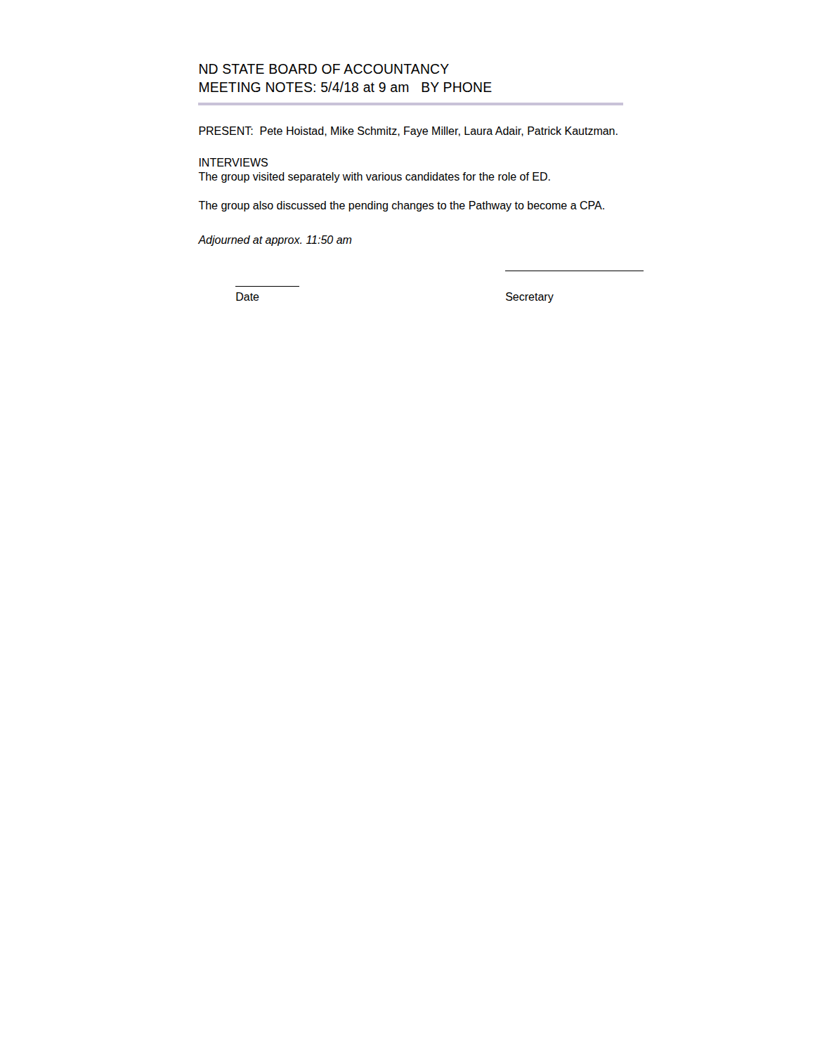ND STATE BOARD OF ACCOUNTANCY MEETING NOTES: 5/4/18 at 9 am BY PHONE
PRESENT: Pete Hoistad, Mike Schmitz, Faye Miller, Laura Adair, Patrick Kautzman.
INTERVIEWS The group visited separately with various candidates for the role of ED.
The group also discussed the pending changes to the Pathway to become a CPA.
Adjourned at approx. 11:50 am
| Date | Secretary |